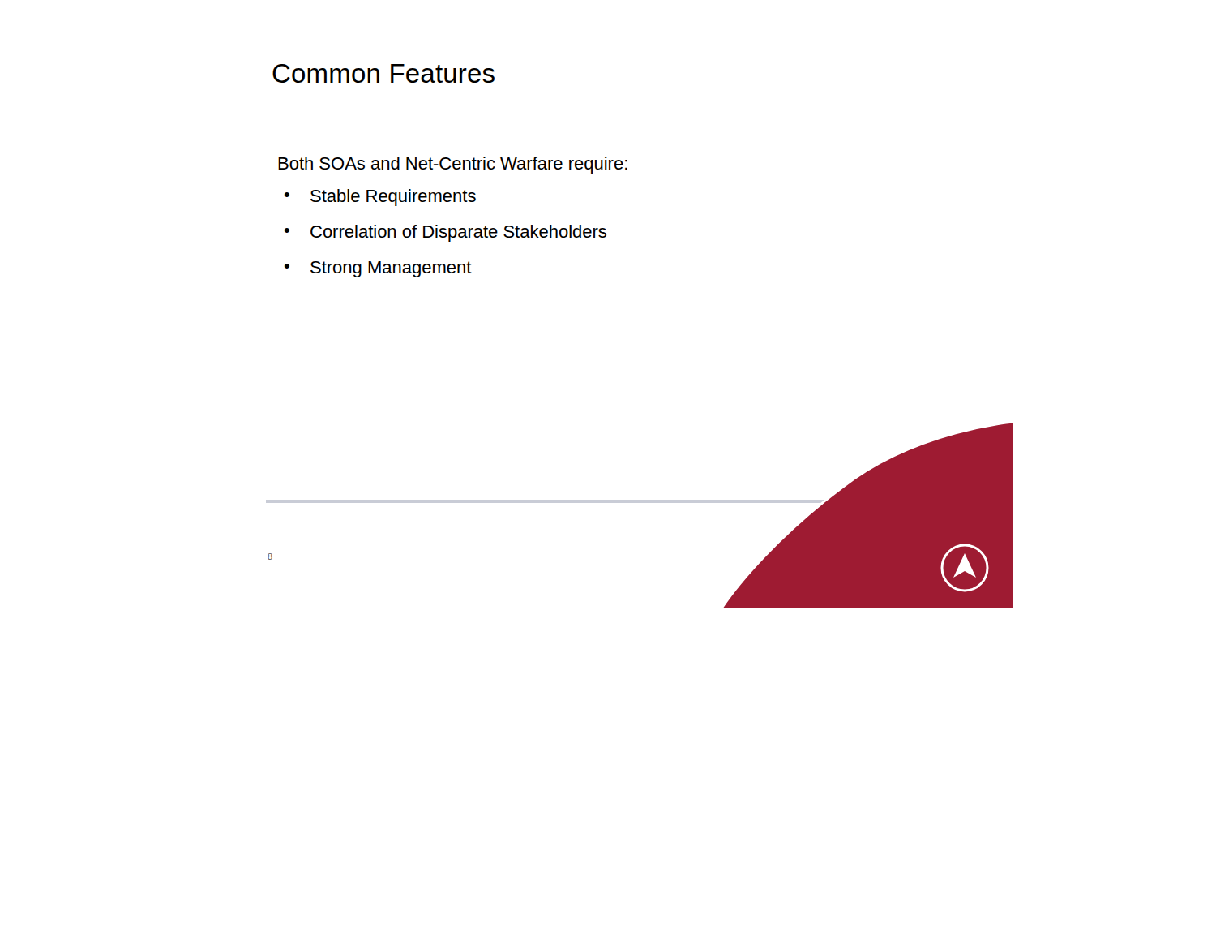Common Features
Both SOAs and Net-Centric Warfare require:
Stable Requirements
Correlation of Disparate Stakeholders
Strong Management
8